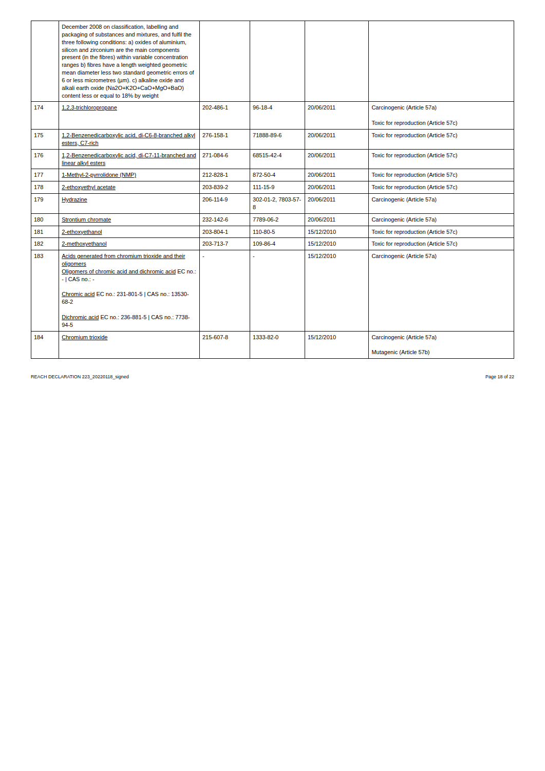| | December 2008 on classification, labelling and packaging of substances and mixtures, and fulfil the three following conditions: a) oxides of aluminium, silicon and zirconium are the main components present (in the fibres) within variable concentration ranges b) fibres have a length weighted geometric mean diameter less two standard geometric errors of 6 or less micrometres (µm). c) alkaline oxide and alkali earth oxide (Na2O+K2O+CaO+MgO+BaO) content less or equal to 18% by weight | | | | |
| 174 | 1,2,3-trichloropropane | 202-486-1 | 96-18-4 | 20/06/2011 | Carcinogenic (Article 57a) Toxic for reproduction (Article 57c) |
| 175 | 1,2-Benzenedicarboxylic acid, di-C6-8-branched alkyl esters, C7-rich | 276-158-1 | 71888-89-6 | 20/06/2011 | Toxic for reproduction (Article 57c) |
| 176 | 1,2-Benzenedicarboxylic acid, di-C7-11-branched and linear alkyl esters | 271-084-6 | 68515-42-4 | 20/06/2011 | Toxic for reproduction (Article 57c) |
| 177 | 1-Methyl-2-pyrrolidone (NMP) | 212-828-1 | 872-50-4 | 20/06/2011 | Toxic for reproduction (Article 57c) |
| 178 | 2-ethoxyethyl acetate | 203-839-2 | 111-15-9 | 20/06/2011 | Toxic for reproduction (Article 57c) |
| 179 | Hydrazine | 206-114-9 | 302-01-2, 7803-57-8 | 20/06/2011 | Carcinogenic (Article 57a) |
| 180 | Strontium chromate | 232-142-6 | 7789-06-2 | 20/06/2011 | Carcinogenic (Article 57a) |
| 181 | 2-ethoxyethanol | 203-804-1 | 110-80-5 | 15/12/2010 | Toxic for reproduction (Article 57c) |
| 182 | 2-methoxyethanol | 203-713-7 | 109-86-4 | 15/12/2010 | Toxic for reproduction (Article 57c) |
| 183 | Acids generated from chromium trioxide and their oligomers Oligomers of chromic acid and dichromic acid EC no.: - / CAS no.: - Chromic acid EC no.: 231-801-5 / CAS no.: 13530-68-2 Dichromic acid EC no.: 236-881-5 / CAS no.: 7738-94-5 | - | - | 15/12/2010 | Carcinogenic (Article 57a) |
| 184 | Chromium trioxide | 215-607-8 | 1333-82-0 | 15/12/2010 | Carcinogenic (Article 57a) Mutagenic (Article 57b) |
REACH DECLARATION 223_20220118_signed Page 18 of 22